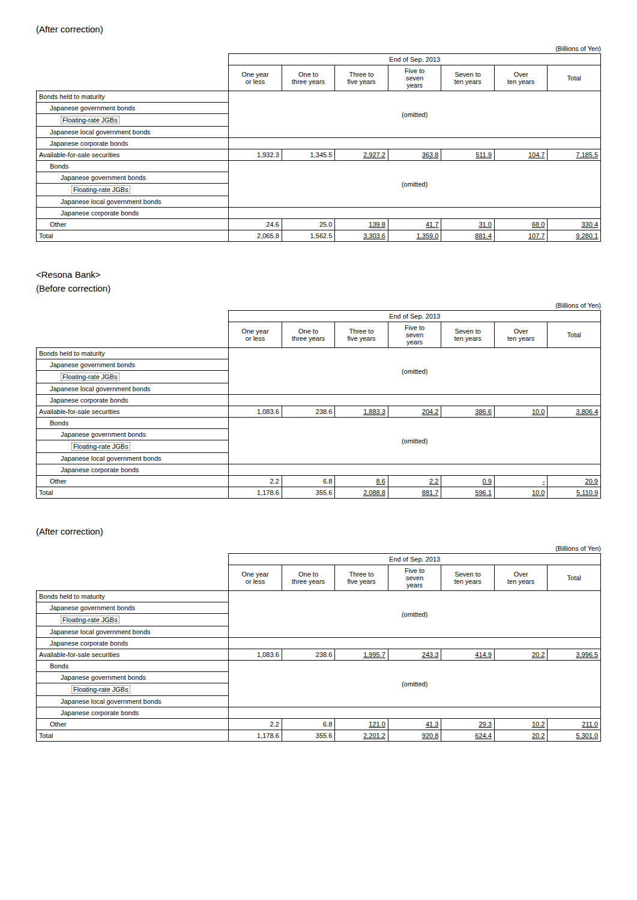(After correction)
(Billions of Yen)
| | End of Sep. 2013 |
| --- | --- |
| One year or less | One to three years | Three to five years | Five to seven years | Seven to ten years | Over ten years | Total |
| Bonds held to maturity | (omitted) |
| Japanese government bonds |
| Floating-rate JGBs |
| Japanese local government bonds |
| Japanese corporate bonds | |
| Available-for-sale securities | 1,932.3 | 1,345.5 | 2,927.2 | 363.8 | 511.9 | 104.7 | 7,185.5 |
| Bonds | (omitted) |
| Japanese government bonds |
| Floating-rate JGBs |
| Japanese local government bonds |
| Japanese corporate bonds | |
| Other | 24.6 | 25.0 | 139.8 | 41.7 | 31.0 | 68.0 | 330.4 |
| Total | 2,065.8 | 1,562.5 | 3,303.6 | 1,359.0 | 881.4 | 107.7 | 9,280.1 |
<Resona Bank>
(Before correction)
(Billions of Yen)
| | End of Sep. 2013 |
| --- | --- |
| One year or less | One to three years | Three to five years | Five to seven years | Seven to ten years | Over ten years | Total |
| Bonds held to maturity | (omitted) |
| Japanese government bonds |
| Floating-rate JGBs |
| Japanese local government bonds |
| Japanese corporate bonds | |
| Available-for-sale securities | 1,083.6 | 238.6 | 1,883.3 | 204.2 | 386.6 | 10.0 | 3,806.4 |
| Bonds | (omitted) |
| Japanese government bonds |
| Floating-rate JGBs |
| Japanese local government bonds |
| Japanese corporate bonds | |
| Other | 2.2 | 6.8 | 8.6 | 2.2 | 0.9 | - | 20.9 |
| Total | 1,178.6 | 355.6 | 2,088.8 | 881.7 | 596.1 | 10.0 | 5,110.9 |
(After correction)
(Billions of Yen)
| | End of Sep. 2013 |
| --- | --- |
| One year or less | One to three years | Three to five years | Five to seven years | Seven to ten years | Over ten years | Total |
| Bonds held to maturity | (omitted) |
| Japanese government bonds |
| Floating-rate JGBs |
| Japanese local government bonds |
| Japanese corporate bonds | |
| Available-for-sale securities | 1,083.6 | 238.6 | 1,995.7 | 243.3 | 414.9 | 20.2 | 3,996.5 |
| Bonds | (omitted) |
| Japanese government bonds |
| Floating-rate JGBs |
| Japanese local government bonds |
| Japanese corporate bonds | |
| Other | 2.2 | 6.8 | 121.0 | 41.3 | 29.3 | 10.2 | 211.0 |
| Total | 1,178.6 | 355.6 | 2,201.2 | 920.8 | 624.4 | 20.2 | 5,301.0 |